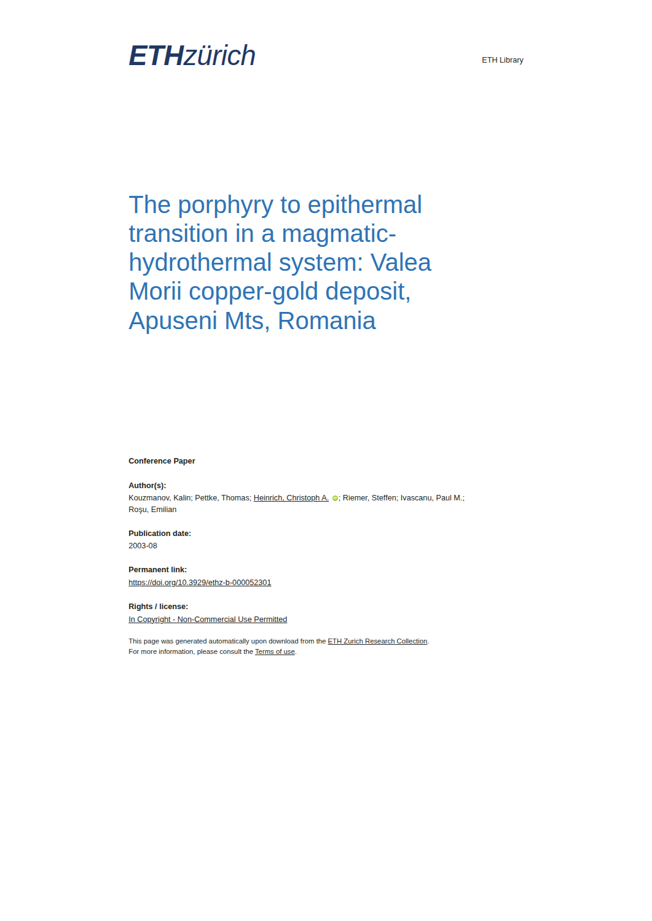ETH zürich
ETH Library
The porphyry to epithermal transition in a magmatic-hydrothermal system: Valea Morii copper-gold deposit, Apuseni Mts, Romania
Conference Paper
Author(s):
Kouzmanov, Kalin; Pettke, Thomas; Heinrich, Christoph A. ; Riemer, Steffen; Ivascanu, Paul M.; Roşu, Emilian
Publication date:
2003-08
Permanent link:
https://doi.org/10.3929/ethz-b-000052301
Rights / license:
In Copyright - Non-Commercial Use Permitted
This page was generated automatically upon download from the ETH Zurich Research Collection.
For more information, please consult the Terms of use.